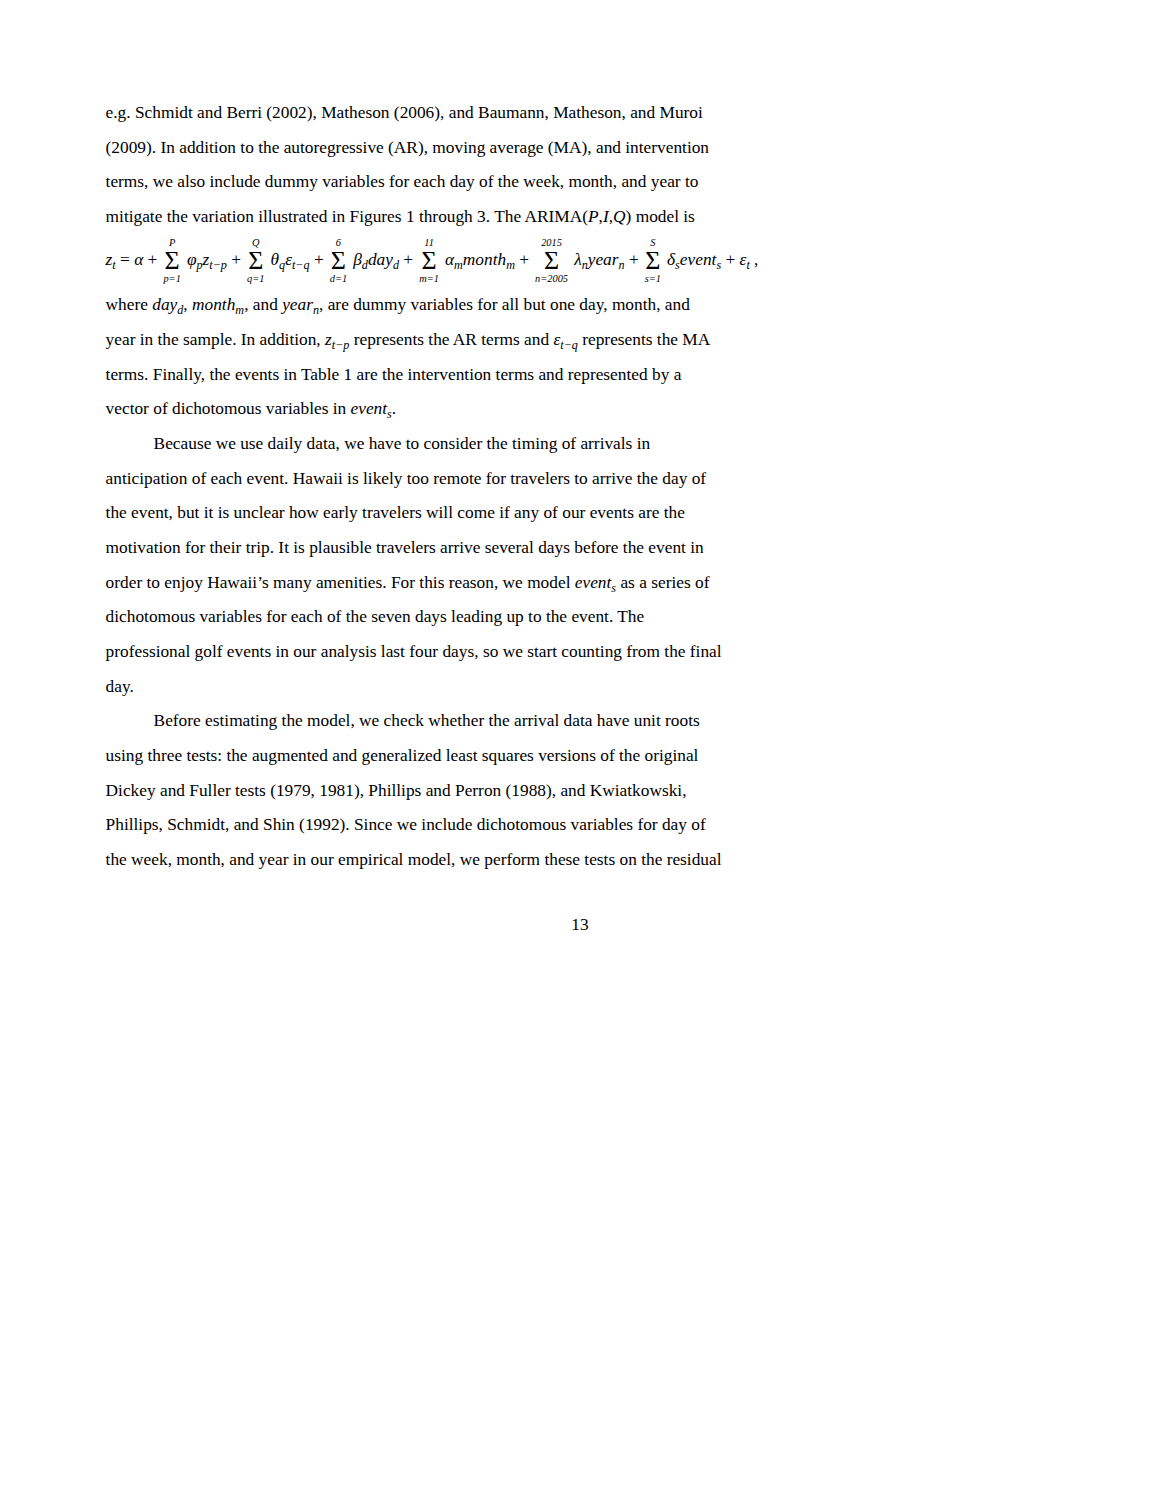e.g. Schmidt and Berri (2002), Matheson (2006), and Baumann, Matheson, and Muroi
(2009). In addition to the autoregressive (AR), moving average (MA), and intervention
terms, we also include dummy variables for each day of the week, month, and year to
mitigate the variation illustrated in Figures 1 through 3. The ARIMA(P,I,Q) model is
zt = α + PΣp=1 φpzt−p + QΣq=1 θqεt−q + 6 Σd=1 βddayd + 11 Σm=1 αmmonthm + 2015 Σn=2005 λnyearn + SΣs=1 δsevents + εt ,
where dayd, monthm, and yearn, are dummy variables for all but one day, month, and
year in the sample. In addition, zt−p represents the AR terms and εt−q represents the MA
terms. Finally, the events in Table 1 are the intervention terms and represented by a
vector of dichotomous variables in events.
Because we use daily data, we have to consider the timing of arrivals in
anticipation of each event. Hawaii is likely too remote for travelers to arrive the day of
the event, but it is unclear how early travelers will come if any of our events are the
motivation for their trip. It is plausible travelers arrive several days before the event in
order to enjoy Hawaii’s many amenities. For this reason, we model events as a series of
dichotomous variables for each of the seven days leading up to the event. The
professional golf events in our analysis last four days, so we start counting from the final
day.
Before estimating the model, we check whether the arrival data have unit roots
using three tests: the augmented and generalized least squares versions of the original
Dickey and Fuller tests (1979, 1981), Phillips and Perron (1988), and Kwiatkowski,
Phillips, Schmidt, and Shin (1992). Since we include dichotomous variables for day of
the week, month, and year in our empirical model, we perform these tests on the residual
13